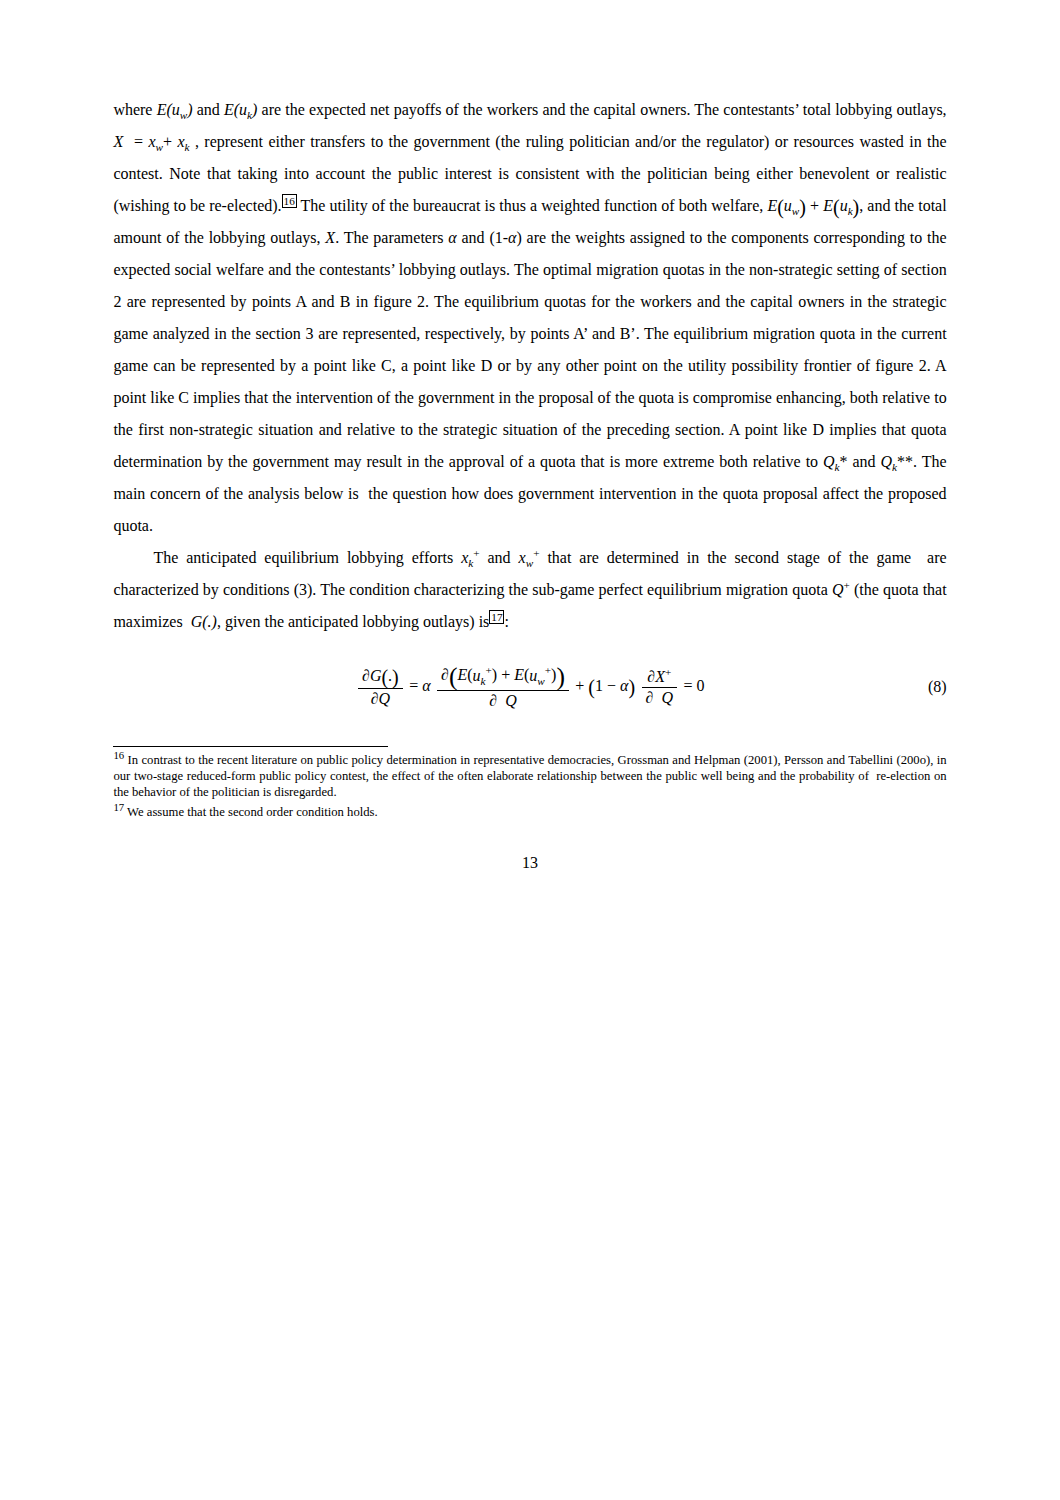where E(uw) and E(uk) are the expected net payoffs of the workers and the capital owners. The contestants’ total lobbying outlays, X = xw+ xk , represent either transfers to the government (the ruling politician and/or the regulator) or resources wasted in the contest. Note that taking into account the public interest is consistent with the politician being either benevolent or realistic (wishing to be re-elected).16 The utility of the bureaucrat is thus a weighted function of both welfare, E(uw) + E(uk), and the total amount of the lobbying outlays, X. The parameters α and (1-α) are the weights assigned to the components corresponding to the expected social welfare and the contestants’ lobbying outlays. The optimal migration quotas in the non-strategic setting of section 2 are represented by points A and B in figure 2. The equilibrium quotas for the workers and the capital owners in the strategic game analyzed in the section 3 are represented, respectively, by points A’ and B’. The equilibrium migration quota in the current game can be represented by a point like C, a point like D or by any other point on the utility possibility frontier of figure 2. A point like C implies that the intervention of the government in the proposal of the quota is compromise enhancing, both relative to the first non-strategic situation and relative to the strategic situation of the preceding section. A point like D implies that quota determination by the government may result in the approval of a quota that is more extreme both relative to Qk* and Qk**. The main concern of the analysis below is the question how does government intervention in the quota proposal affect the proposed quota.
The anticipated equilibrium lobbying efforts xk+ and xw+ that are determined in the second stage of the game are characterized by conditions (3). The condition characterizing the sub-game perfect equilibrium migration quota Q+ (the quota that maximizes G(.), given the anticipated lobbying outlays) is17:
∂G(.)∂Q = α ∂(E(uk+) + E(uw+))∂ Q + (1 − α) ∂X+∂ Q = 0 (8)
16 In contrast to the recent literature on public policy determination in representative democracies, Grossman and Helpman (2001), Persson and Tabellini (200o), in our two-stage reduced-form public policy contest, the effect of the often elaborate relationship between the public well being and the probability of re-election on the behavior of the politician is disregarded.
17 We assume that the second order condition holds.
13